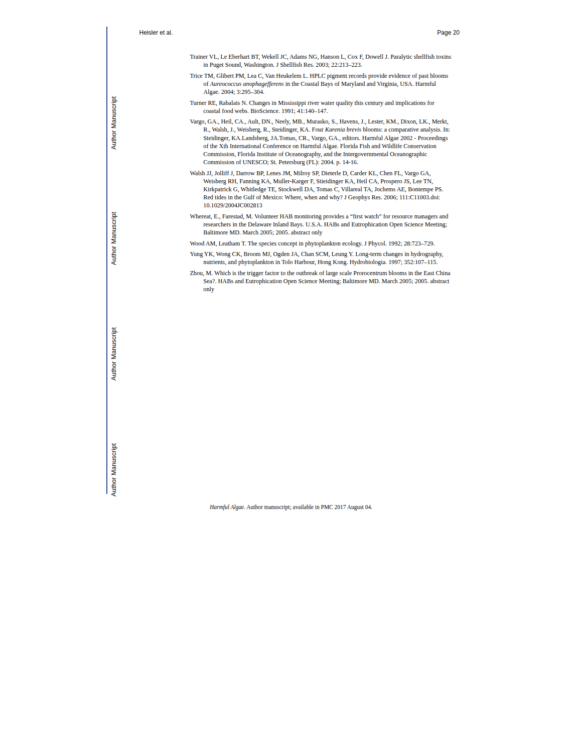Author Manuscript
Author Manuscript
Author Manuscript
Author Manuscript
Heisler et al.
Page 20
Trainer VL, Le Eberhart BT, Wekell JC, Adams NG, Hanson L, Cox F, Dowell J. Paralytic shellfish toxins in Puget Sound, Washington. J Shellfish Res. 2003; 22:213–223.
Trice TM, Glibert PM, Lea C, Van Heukelem L. HPLC pigment records provide evidence of past blooms of Aureococcus anophagefferens in the Coastal Bays of Maryland and Virginia, USA. Harmful Algae. 2004; 3:295–304.
Turner RE, Rabalais N. Changes in Mississippi river water quality this century and implications for coastal food webs. BioScience. 1991; 41:140–147.
Vargo, GA., Heil, CA., Ault, DN., Neely, MB., Murasko, S., Havens, J., Lester, KM., Dixon, LK., Merkt, R., Walsh, J., Weisberg, R., Steidinger, KA. Four Karenia brevis blooms: a comparative analysis. In: Steidinger, KA.Landsberg, JA.Tomas, CR., Vargo, GA., editors. Harmful Algae 2002 - Proceedings of the Xth International Conference on Harmful Algae. Florida Fish and Wildlife Conservation Commission, Florida Institute of Oceanography, and the Intergovernmental Oceanographic Commission of UNESCO; St. Petersburg (FL): 2004. p. 14-16.
Walsh JJ, Jolliff J, Darrow BP, Lenes JM, Milroy SP, Dieterle D, Carder KL, Chen FL, Vargo GA, Weisberg RH, Fanning KA, Muller-Karger F, Stieidinger KA, Heil CA, Prospero JS, Lee TN, Kirkpatrick G, Whitledge TE, Stockwell DA, Tomas C, Villareal TA, Jochems AE, Bontempe PS. Red tides in the Gulf of Mexico: Where, when and why? J Geophys Res. 2006; 111:C11003.doi: 10.1029/2004JC002813
Whereat, E., Farestad, M. Volunteer HAB monitoring provides a “first watch” for resource managers and researchers in the Delaware Inland Bays. U.S.A. HABs and Eutrophication Open Science Meeting; Baltimore MD. March 2005; 2005. abstract only
Wood AM, Leatham T. The species concept in phytoplankton ecology. J Phycol. 1992; 28:723–729.
Yung YK, Wong CK, Broom MJ, Ogden JA, Chan SCM, Leung Y. Long-term changes in hydrography, nutrients, and phytoplankton in Tolo Harbour, Hong Kong. Hydrobiologia. 1997; 352:107–115.
Zhou, M. Which is the trigger factor to the outbreak of large scale Prorocentrum blooms in the East China Sea?. HABs and Eutrophication Open Science Meeting; Baltimore MD. March 2005; 2005. abstract only
Harmful Algae. Author manuscript; available in PMC 2017 August 04.